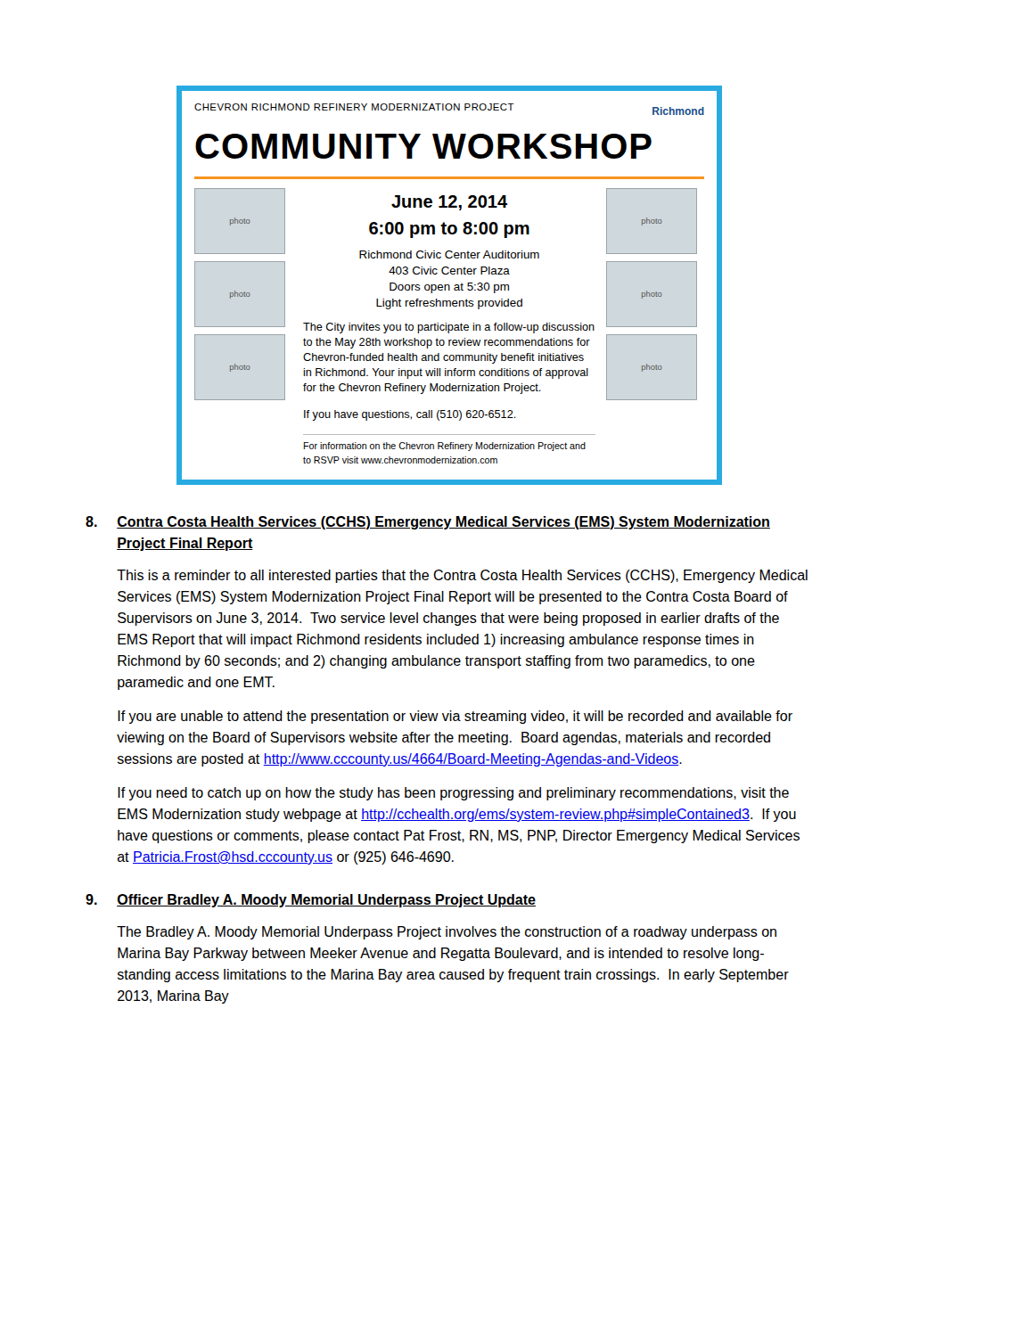Richmond
CHEVRON RICHMOND REFINERY MODERNIZATION PROJECT
COMMUNITY WORKSHOP
photo
photo
photo
June 12, 2014
6:00 pm to 8:00 pm
Richmond Civic Center Auditorium
403 Civic Center Plaza
Doors open at 5:30 pm
Light refreshments provided
The City invites you to participate in a follow-up discussion to the May 28th workshop to review recommendations for Chevron-funded health and community benefit initiatives in Richmond. Your input will inform conditions of approval for the Chevron Refinery Modernization Project.
If you have questions, call (510) 620-6512.
For information on the Chevron Refinery Modernization Project and to RSVP visit www.chevronmodernization.com
photo
photo
photo
8. Contra Costa Health Services (CCHS) Emergency Medical Services (EMS) System Modernization Project Final Report
This is a reminder to all interested parties that the Contra Costa Health Services (CCHS), Emergency Medical Services (EMS) System Modernization Project Final Report will be presented to the Contra Costa Board of Supervisors on June 3, 2014. Two service level changes that were being proposed in earlier drafts of the EMS Report that will impact Richmond residents included 1) increasing ambulance response times in Richmond by 60 seconds; and 2) changing ambulance transport staffing from two paramedics, to one paramedic and one EMT.
If you are unable to attend the presentation or view via streaming video, it will be recorded and available for viewing on the Board of Supervisors website after the meeting. Board agendas, materials and recorded sessions are posted at http://www.cccounty.us/4664/Board-Meeting-Agendas-and-Videos.
If you need to catch up on how the study has been progressing and preliminary recommendations, visit the EMS Modernization study webpage at http://cchealth.org/ems/system-review.php#simpleContained3. If you have questions or comments, please contact Pat Frost, RN, MS, PNP, Director Emergency Medical Services at Patricia.Frost@hsd.cccounty.us or (925) 646-4690.
9. Officer Bradley A. Moody Memorial Underpass Project Update
The Bradley A. Moody Memorial Underpass Project involves the construction of a roadway underpass on Marina Bay Parkway between Meeker Avenue and Regatta Boulevard, and is intended to resolve long-standing access limitations to the Marina Bay area caused by frequent train crossings. In early September 2013, Marina Bay